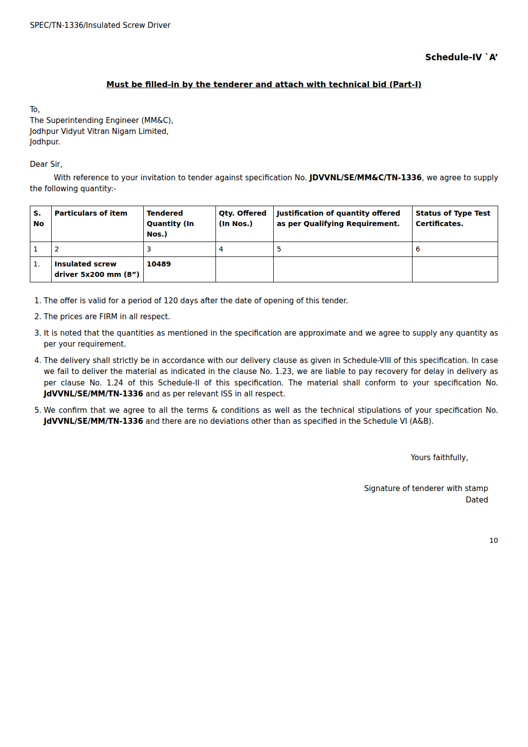SPEC/TN-1336/Insulated Screw Driver
Schedule-IV `A’
Must be filled-in by the tenderer and attach with technical bid (Part-I)
To,
The Superintending Engineer (MM&C),
Jodhpur Vidyut Vitran Nigam Limited,
Jodhpur.
Dear Sir,
With reference to your invitation to tender against specification No. JDVVNL/SE/MM&C/TN-1336, we agree to supply the following quantity:-
| S. No | Particulars of item | Tendered Quantity (In Nos.) | Qty. Offered (In Nos.) | Justification of quantity offered as per Qualifying Requirement. | Status of Type Test Certificates. |
| --- | --- | --- | --- | --- | --- |
| 1 | 2 | 3 | 4 | 5 | 6 |
| 1. | Insulated screw driver 5x200 mm (8”) | 10489 | | | |
The offer is valid for a period of 120 days after the date of opening of this tender.
The prices are FIRM in all respect.
It is noted that the quantities as mentioned in the specification are approximate and we agree to supply any quantity as per your requirement.
The delivery shall strictly be in accordance with our delivery clause as given in Schedule-VIII of this specification. In case we fail to deliver the material as indicated in the clause No. 1.23, we are liable to pay recovery for delay in delivery as per clause No. 1.24 of this Schedule-II of this specification. The material shall conform to your specification No. JdVVNL/SE/MM/TN-1336 and as per relevant ISS in all respect.
We confirm that we agree to all the terms & conditions as well as the technical stipulations of your specification No. JdVVNL/SE/MM/TN-1336 and there are no deviations other than as specified in the Schedule VI (A&B).
Yours faithfully,
Signature of tenderer with stamp
Dated
10